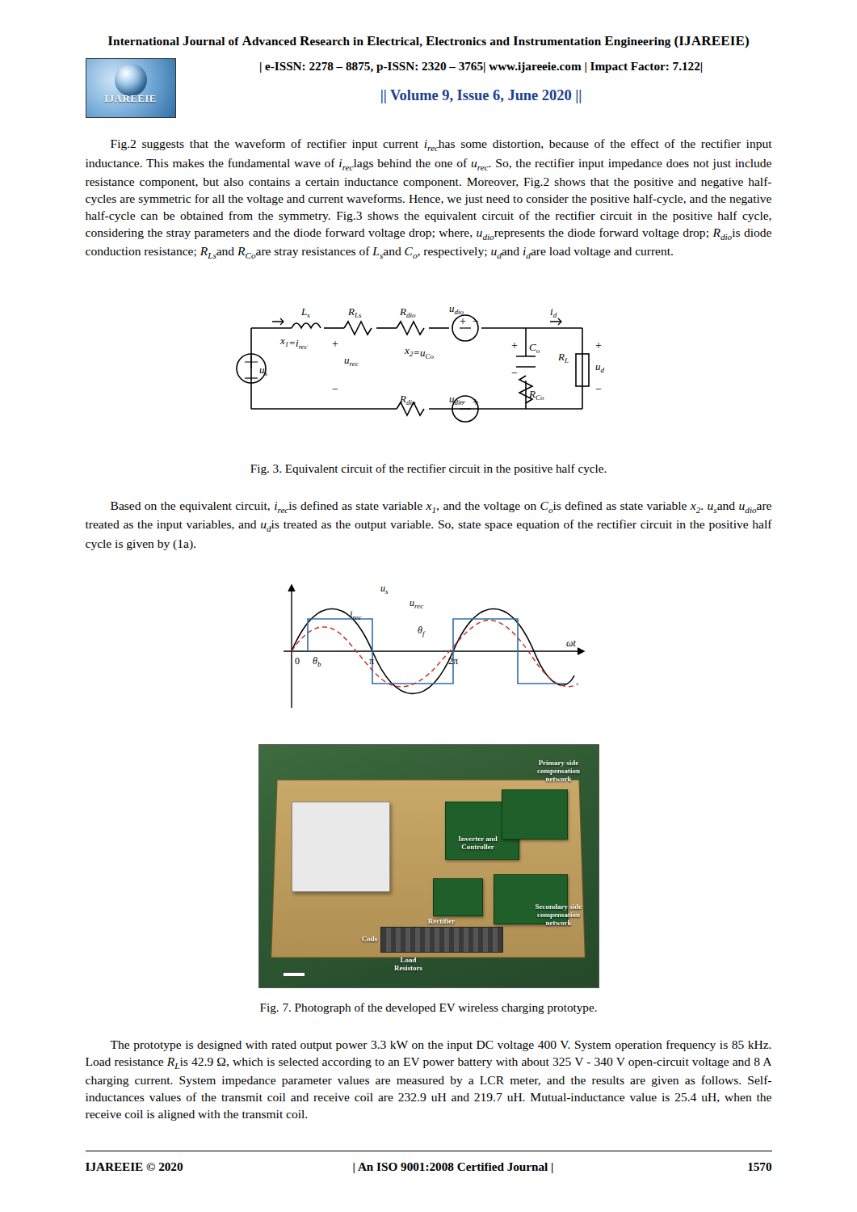International Journal of Advanced Research in Electrical, Electronics and Instrumentation Engineering (IJAREEIE)
IJAREEIE
| e-ISSN: 2278 – 8875, p-ISSN: 2320 – 3765| www.ijareeie.com | Impact Factor: 7.122|
|| Volume 9, Issue 6, June 2020 ||
Fig.2 suggests that the waveform of rectifier input current irechas some distortion, because of the effect of the rectifier input inductance. This makes the fundamental wave of ireclags behind the one of urec. So, the rectifier input impedance does not just include resistance component, but also contains a certain inductance component. Moreover, Fig.2 shows that the positive and negative half-cycles are symmetric for all the voltage and current waveforms. Hence, we just need to consider the positive half-cycle, and the negative half-cycle can be obtained from the symmetry. Fig.3 shows the equivalent circuit of the rectifier circuit in the positive half cycle, considering the stray parameters and the diode forward voltage drop; where, udiorepresents the diode forward voltage drop; Rdiois diode conduction resistance; RLsand RCoare stray resistances of Lsand Co, respectively; udand idare load voltage and current.
Ls RLs Rdio udio id us x1=irec urec x2=uCo Co RCo RL ud Rdio udio + − + − − + + − + −
Fig. 3. Equivalent circuit of the rectifier circuit in the positive half cycle.
Based on the equivalent circuit, irecis defined as state variable x1, and the voltage on Cois defined as state variable x2. usand udioare treated as the input variables, and udis treated as the output variable. So, state space equation of the rectifier circuit in the positive half cycle is given by (1a).
us urec irec θf θb ωt 0 π 2π
Primary side
compensation
network
Inverter and
Controller
Secondary side
compensation
network
Rectifier
Coils
Load
Resistors
Fig. 7. Photograph of the developed EV wireless charging prototype.
The prototype is designed with rated output power 3.3 kW on the input DC voltage 400 V. System operation frequency is 85 kHz. Load resistance RLis 42.9 Ω, which is selected according to an EV power battery with about 325 V - 340 V open-circuit voltage and 8 A charging current. System impedance parameter values are measured by a LCR meter, and the results are given as follows. Self-inductances values of the transmit coil and receive coil are 232.9 uH and 219.7 uH. Mutual-inductance value is 25.4 uH, when the receive coil is aligned with the transmit coil.
IJAREEIE © 2020
| An ISO 9001:2008 Certified Journal |
1570